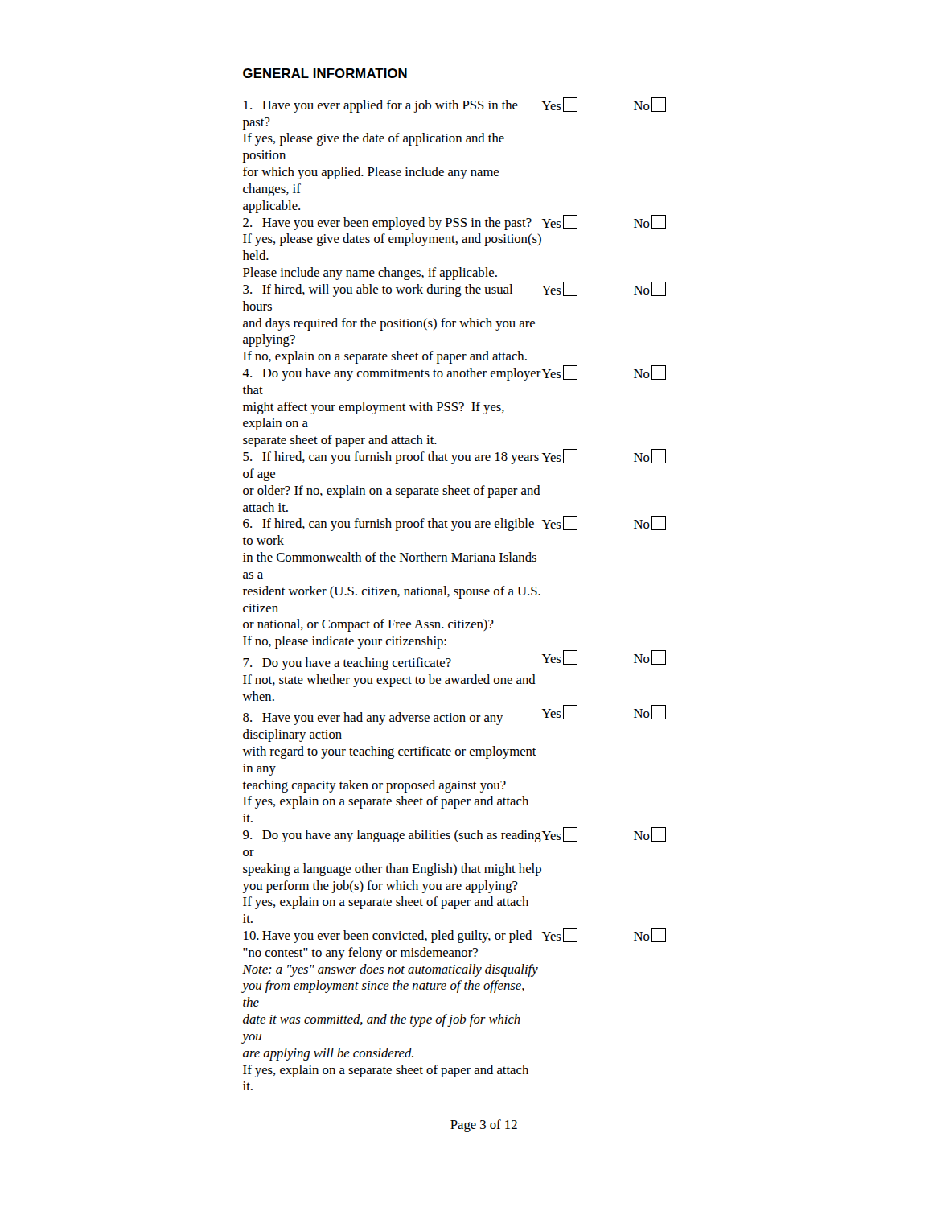GENERAL INFORMATION
| 1. Have you ever applied for a job with PSS in the past? If yes, please give the date of application and the position for which you applied. Please include any name changes, if applicable. | Yes | No |
| 2. Have you ever been employed by PSS in the past? If yes, please give dates of employment, and position(s) held. Please include any name changes, if applicable. | Yes | No |
| 3. If hired, will you able to work during the usual hours and days required for the position(s) for which you are applying? If no, explain on a separate sheet of paper and attach. | Yes | No |
| 4. Do you have any commitments to another employer that might affect your employment with PSS? If yes, explain on a separate sheet of paper and attach it. | Yes | No |
| 5. If hired, can you furnish proof that you are 18 years of age or older? If no, explain on a separate sheet of paper and attach it. | Yes | No |
| 6. If hired, can you furnish proof that you are eligible to work in the Commonwealth of the Northern Mariana Islands as a resident worker (U.S. citizen, national, spouse of a U.S. citizen or national, or Compact of Free Assn. citizen)? If no, please indicate your citizenship: | Yes | No |
| 7. Do you have a teaching certificate? If not, state whether you expect to be awarded one and when. | Yes | No |
| 8. Have you ever had any adverse action or any disciplinary action with regard to your teaching certificate or employment in any teaching capacity taken or proposed against you? If yes, explain on a separate sheet of paper and attach it. | Yes | No |
| 9. Do you have any language abilities (such as reading or speaking a language other than English) that might help you perform the job(s) for which you are applying? If yes, explain on a separate sheet of paper and attach it. | Yes | No |
| 10. Have you ever been convicted, pled guilty, or pled "no contest" to any felony or misdemeanor? Note: a "yes" answer does not automatically disqualify you from employment since the nature of the offense, the date it was committed, and the type of job for which you are applying will be considered. If yes, explain on a separate sheet of paper and attach it. | Yes | No |
Page 3 of 12